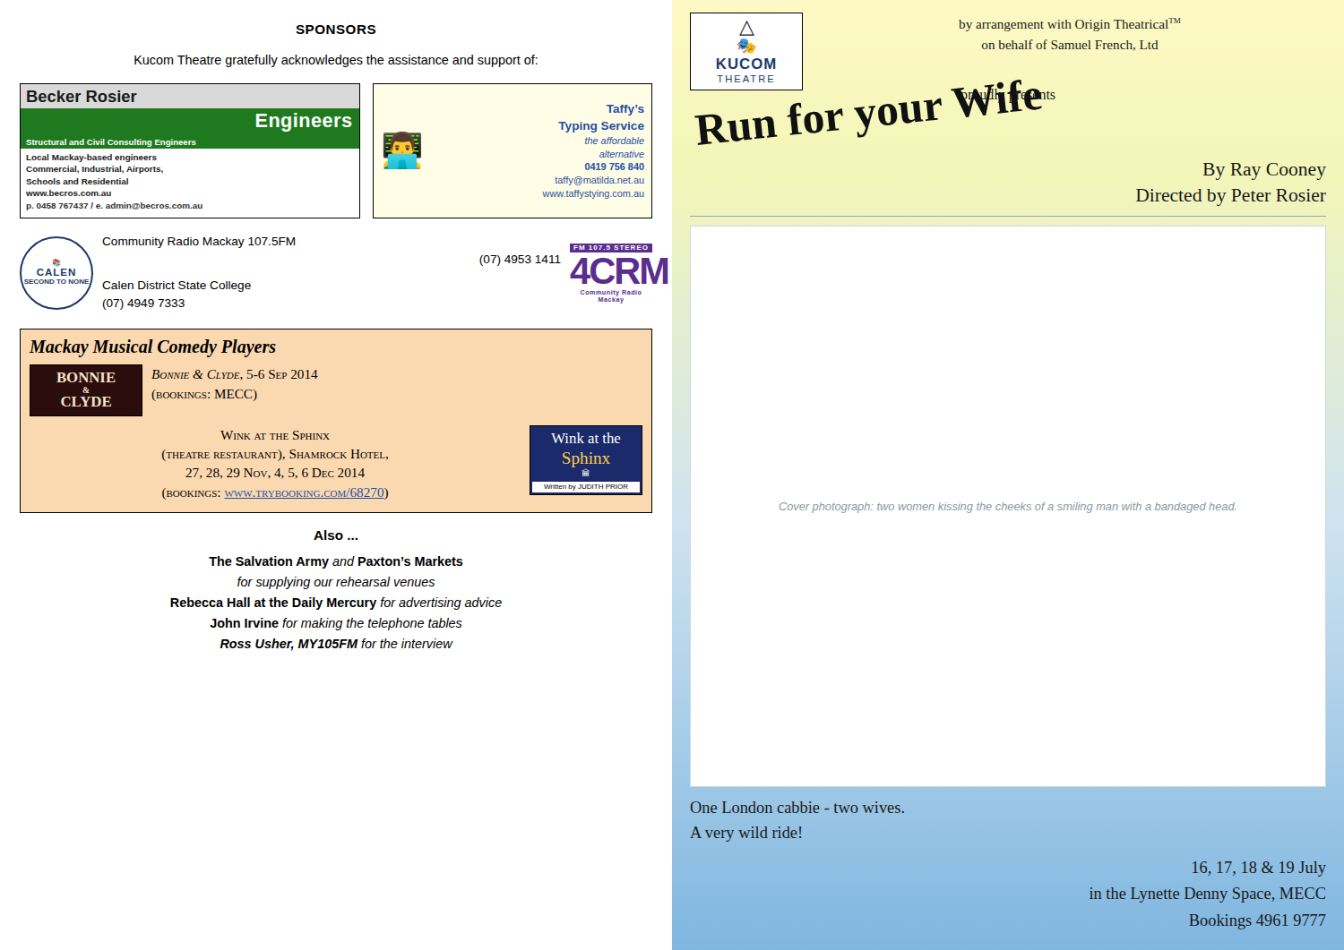SPONSORS
Kucom Theatre gratefully acknowledges the assistance and support of:
Becker Rosier
Engineers
Structural and Civil Consulting Engineers
Local Mackay-based engineers
Commercial, Industrial, Airports,
Schools and Residential
www.becros.com.au
p. 0458 767437 / e. admin@becros.com.au
👨‍💻
Taffy’s
Typing Service
the affordable
alternative
0419 756 840
taffy@matilda.net.au
www.taffystying.com.au
📚
CALEN
SECOND TO NONE
Community Radio Mackay 107.5FM
(07) 4953 1411
Calen District State College
(07) 4949 7333
FM 107.5 STEREO
4CRM
Community Radio
Mackay
Mackay Musical Comedy Players
BONNIE&CLYDE
Bonnie & Clyde, 5-6 Sep 2014
(bookings: MECC)
Wink at the Sphinx
(theatre restaurant), Shamrock Hotel,
27, 28, 29 Nov, 4, 5, 6 Dec 2014
(bookings: www.trybooking.com/68270)
Wink at the
Sphinx
🏛
Written by JUDITH PRIOR
Also ...
The Salvation Army and Paxton’s Markets
for supplying our rehearsal venues
Rebecca Hall at the Daily Mercury for advertising advice
John Irvine for making the telephone tables
Ross Usher, MY105FM for the interview
△
🎭
KUCOM
THEATRE
by arrangement with Origin TheatricalTM
on behalf of Samuel French, Ltd
proudly presents
Run for your Wife
By Ray Cooney
Directed by Peter Rosier
Cover photograph: two women kissing the cheeks of a smiling man with a bandaged head.
One London cabbie - two wives.
A very wild ride!
16, 17, 18 & 19 July
in the Lynette Denny Space, MECC
Bookings 4961 9777